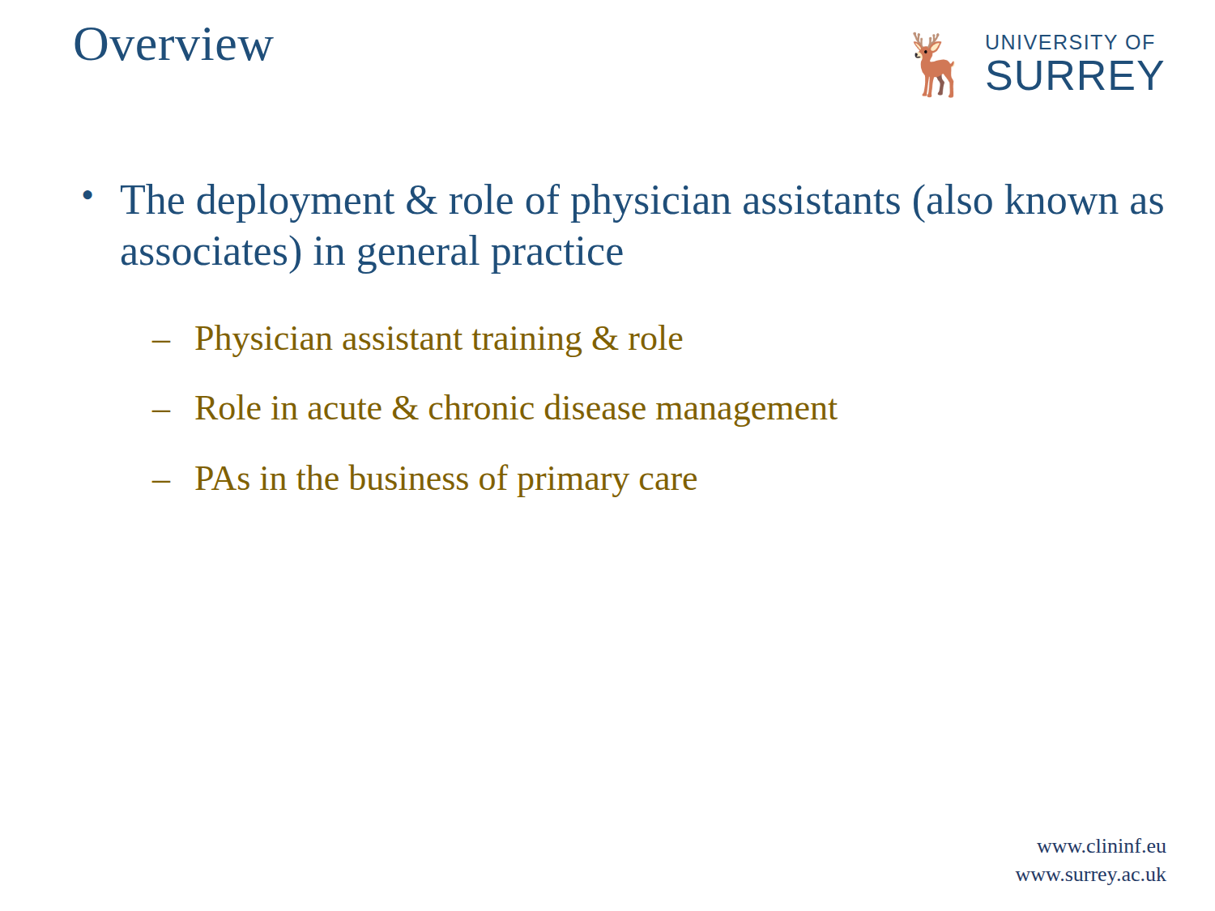Overview
🦌 UNIVERSITY OF SURREY
The deployment & role of physician assistants (also known as associates) in general practice
Physician assistant training & role
Role in acute & chronic disease management
PAs in the business of primary care
www.clininf.eu
www.surrey.ac.uk